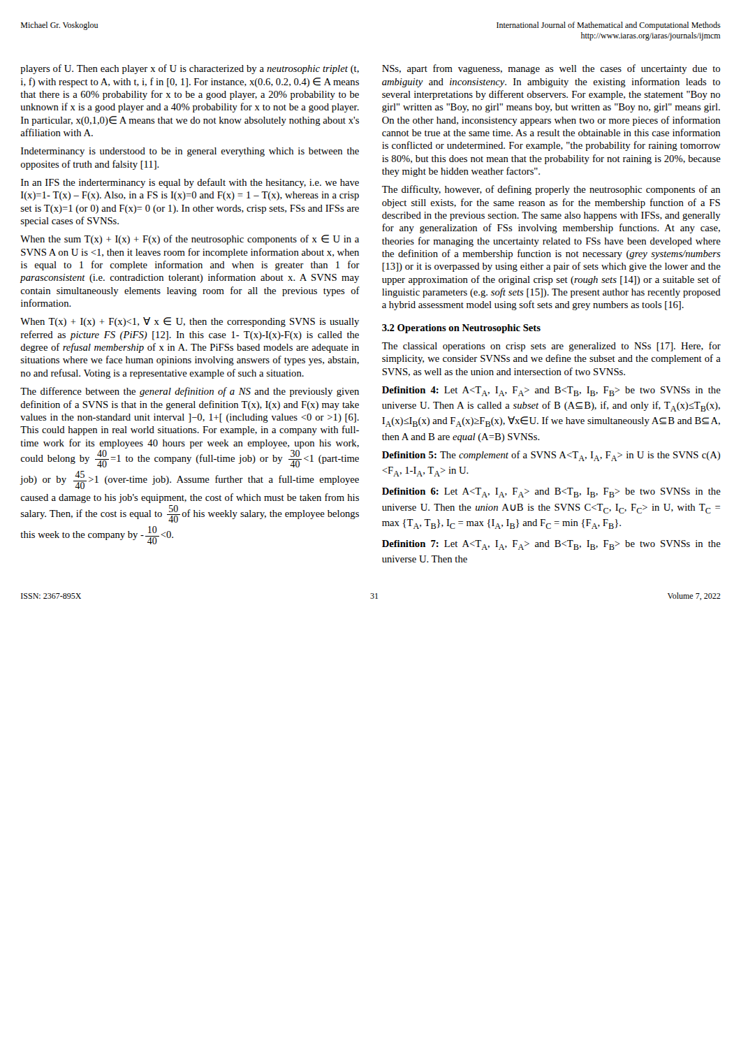Michael Gr. Voskoglou
International Journal of Mathematical and Computational Methods
http://www.iaras.org/iaras/journals/ijmcm
players of U. Then each player x of U is characterized by a neutrosophic triplet (t, i, f) with respect to A, with t, i, f in [0, 1]. For instance, x(0.6, 0.2, 0.4) ∈ A means that there is a 60% probability for x to be a good player, a 20% probability to be unknown if x is a good player and a 40% probability for x to not be a good player. In particular, x(0,1,0)∈ A means that we do not know absolutely nothing about x's affiliation with A.
Indeterminancy is understood to be in general everything which is between the opposites of truth and falsity [11].
In an IFS the inderterminancy is equal by default with the hesitancy, i.e. we have I(x)=1- T(x) – F(x). Also, in a FS is I(x)=0 and F(x) = 1 – T(x), whereas in a crisp set is T(x)=1 (or 0) and F(x)= 0 (or 1). In other words, crisp sets, FSs and IFSs are special cases of SVNSs.
When the sum T(x) + I(x) + F(x) of the neutrosophic components of x ∈ U in a SVNS A on U is <1, then it leaves room for incomplete information about x, when is equal to 1 for complete information and when is greater than 1 for parasconsistent (i.e. contradiction tolerant) information about x. A SVNS may contain simultaneously elements leaving room for all the previous types of information.
When T(x) + I(x) + F(x)<1, ∀ x ∈ U, then the corresponding SVNS is usually referred as picture FS (PiFS) [12]. In this case 1- T(x)-I(x)-F(x) is called the degree of refusal membership of x in A. The PiFSs based models are adequate in situations where we face human opinions involving answers of types yes, abstain, no and refusal. Voting is a representative example of such a situation.
The difference between the general definition of a NS and the previously given definition of a SVNS is that in the general definition T(x), I(x) and F(x) may take values in the non-standard unit interval ]−0, 1+[ (including values <0 or >1) [6]. This could happen in real world situations. For example, in a company with full-time work for its employees 40 hours per week an employee, upon his work, could belong by 4040=1 to the company (full-time job) or by 3040<1 (part-time job) or by 4540>1 (over-time job). Assume further that a full-time employee caused a damage to his job's equipment, the cost of which must be taken from his salary. Then, if the cost is equal to 5040of his weekly salary, the employee belongs this week to the company by -1040<0.
NSs, apart from vagueness, manage as well the cases of uncertainty due to ambiguity and inconsistency. In ambiguity the existing information leads to several interpretations by different observers. For example, the statement "Boy no girl" written as "Boy, no girl" means boy, but written as "Boy no, girl" means girl. On the other hand, inconsistency appears when two or more pieces of information cannot be true at the same time. As a result the obtainable in this case information is conflicted or undetermined. For example, "the probability for raining tomorrow is 80%, but this does not mean that the probability for not raining is 20%, because they might be hidden weather factors".
The difficulty, however, of defining properly the neutrosophic components of an object still exists, for the same reason as for the membership function of a FS described in the previous section. The same also happens with IFSs, and generally for any generalization of FSs involving membership functions. At any case, theories for managing the uncertainty related to FSs have been developed where the definition of a membership function is not necessary (grey systems/numbers [13]) or it is overpassed by using either a pair of sets which give the lower and the upper approximation of the original crisp set (rough sets [14]) or a suitable set of linguistic parameters (e.g. soft sets [15]). The present author has recently proposed a hybrid assessment model using soft sets and grey numbers as tools [16].
3.2 Operations on Neutrosophic Sets
The classical operations on crisp sets are generalized to NSs [17]. Here, for simplicity, we consider SVNSs and we define the subset and the complement of a SVNS, as well as the union and intersection of two SVNSs.
Definition 4: Let A<TA, IA, FA> and B<TB, IB, FB> be two SVNSs in the universe U. Then A is called a subset of B (A⊆B), if, and only if, TA(x)≤TB(x), IA(x)≤IB(x) and FA(x)≥FB(x), ∀x∈U. If we have simultaneously A⊆B and B⊆A, then A and B are equal (A=B) SVNSs.
Definition 5: The complement of a SVNS A<TA, IA, FA> in U is the SVNS c(A)<FA, 1-IA, TA> in U.
Definition 6: Let A<TA, IA, FA> and B<TB, IB, FB> be two SVNSs in the universe U. Then the union A∪B is the SVNS C<TC, IC, FC> in U, with TC = max {TA, TB}, IC = max {IA, IB} and FC = min {FA, FB}.
Definition 7: Let A<TA, IA, FA> and B<TB, IB, FB> be two SVNSs in the universe U. Then the
ISSN: 2367-895X
31
Volume 7, 2022